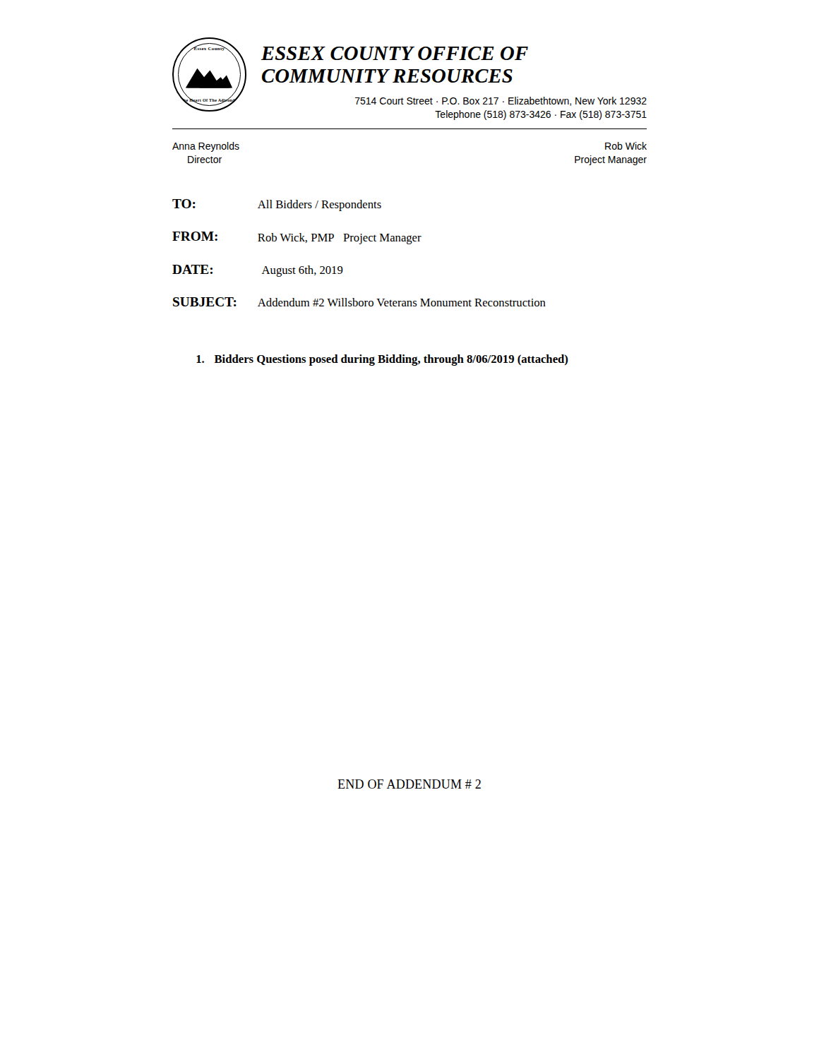Essex County
In The Heart Of The Adirondacks
ESSEX COUNTY OFFICE OF
COMMUNITY RESOURCES
7514 Court Street · P.O. Box 217 · Elizabethtown, New York 12932
Telephone (518) 873-3426 · Fax (518) 873-3751
Anna Reynolds
Director
Rob Wick
Project Manager
| TO: | All Bidders / Respondents |
| FROM: | Rob Wick, PMP Project Manager |
| DATE: | August 6th, 2019 |
| SUBJECT: | Addendum #2 Willsboro Veterans Monument Reconstruction |
Bidders Questions posed during Bidding, through 8/06/2019 (attached)
END OF ADDENDUM # 2